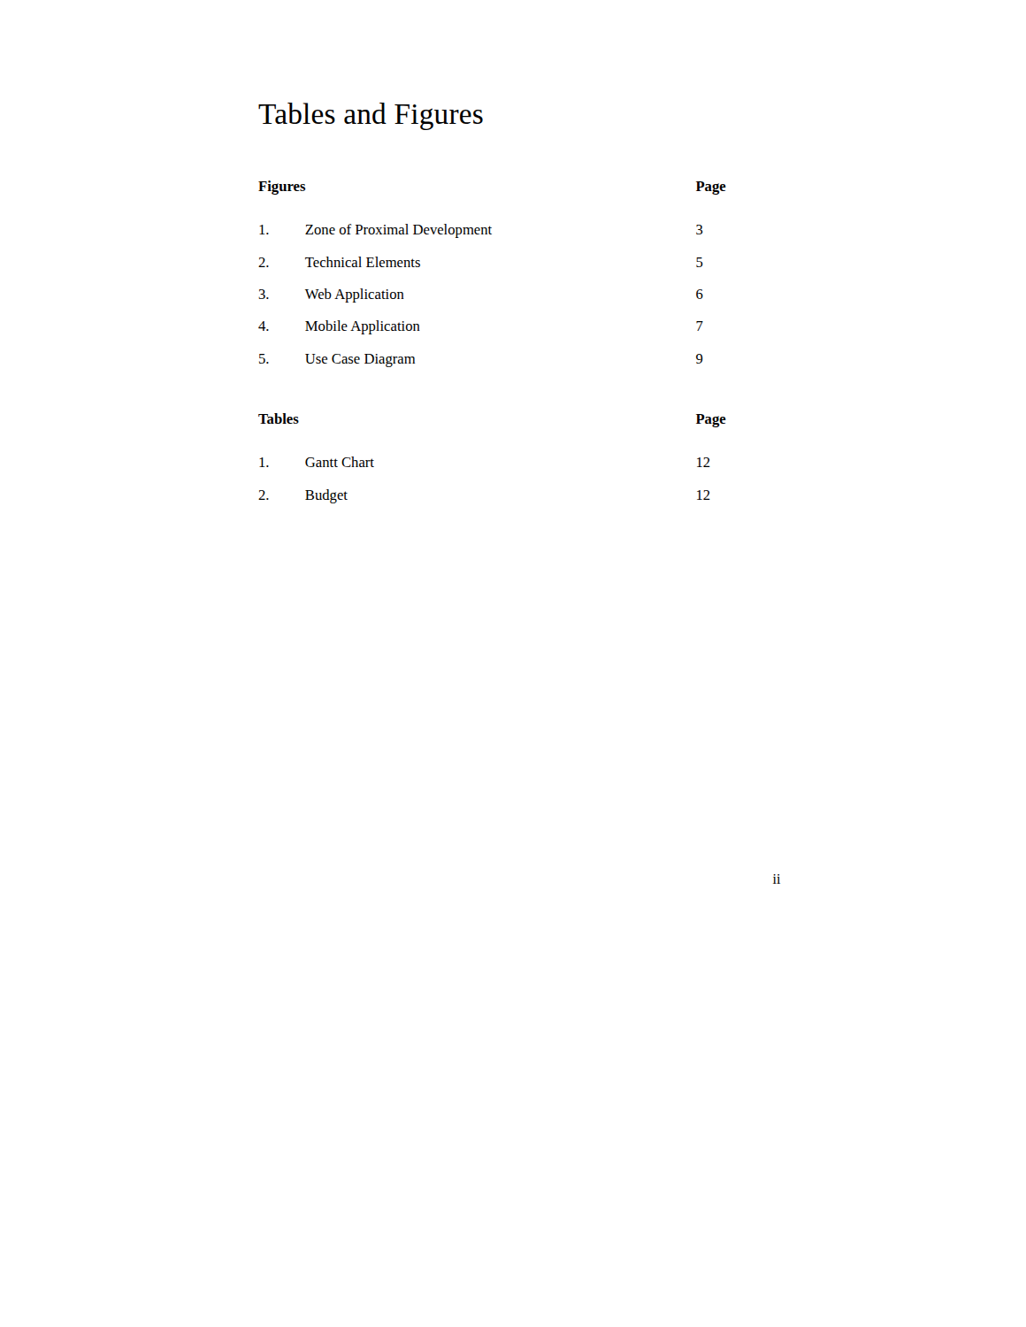Tables and Figures
| Figures | Page |
| --- | --- |
| 1. | Zone of Proximal Development | 3 |
| 2. | Technical Elements | 5 |
| 3. | Web Application | 6 |
| 4. | Mobile Application | 7 |
| 5. | Use Case Diagram | 9 |
| Tables | Page |
| 1. | Gantt Chart | 12 |
| 2. | Budget | 12 |
ii